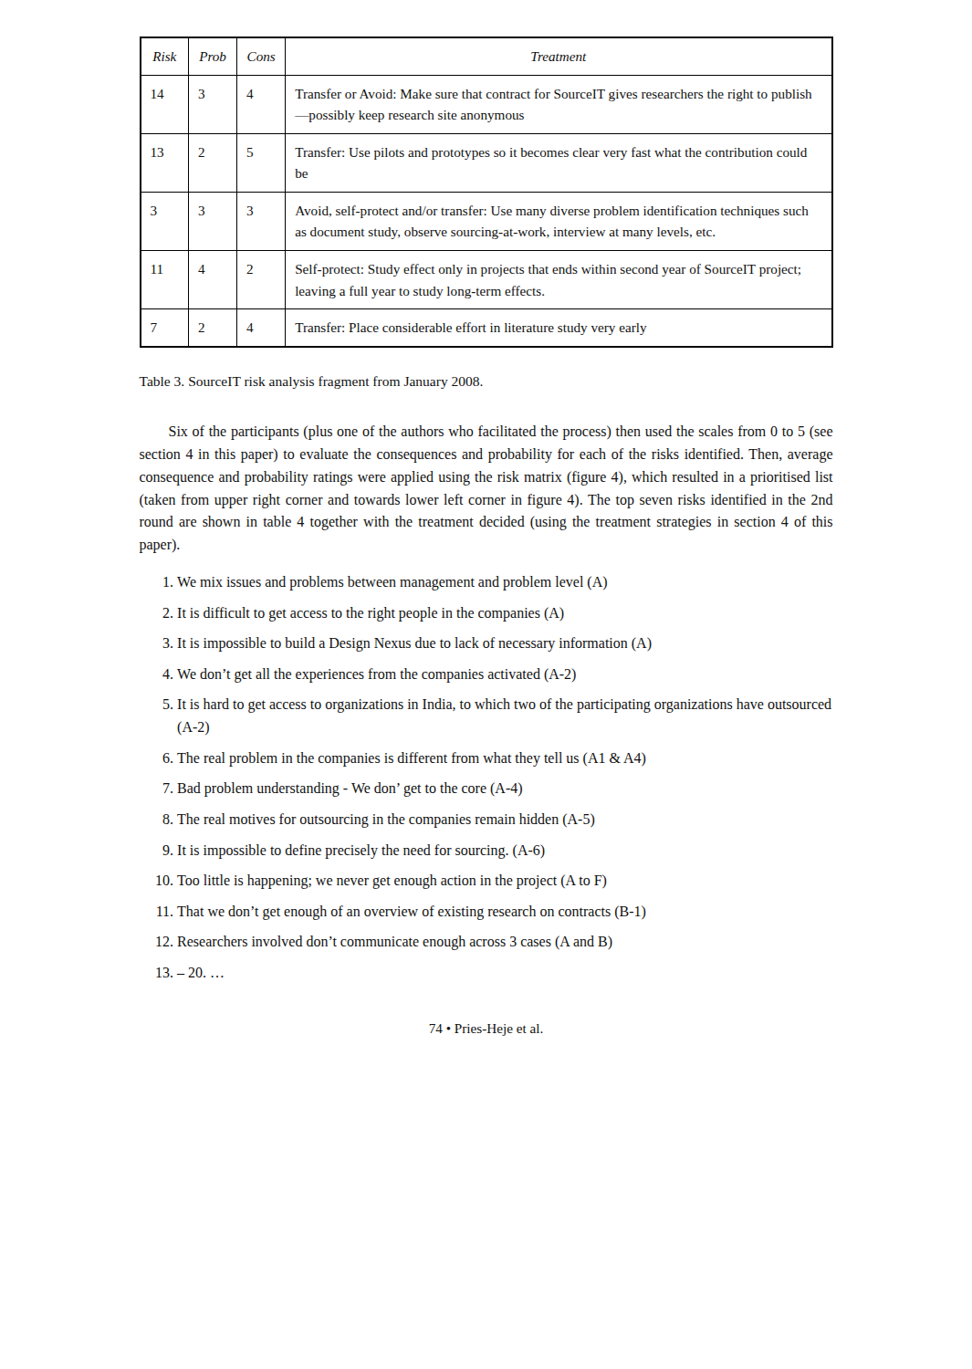| Risk | Prob | Cons | Treatment |
| --- | --- | --- | --- |
| 14 | 3 | 4 | Transfer or Avoid: Make sure that contract for SourceIT gives researchers the right to publish—possibly keep research site anonymous |
| 13 | 2 | 5 | Transfer: Use pilots and prototypes so it becomes clear very fast what the contribution could be |
| 3 | 3 | 3 | Avoid, self-protect and/or transfer: Use many diverse problem identification techniques such as document study, observe sourcing-at-work, interview at many levels, etc. |
| 11 | 4 | 2 | Self-protect: Study effect only in projects that ends within second year of SourceIT project; leaving a full year to study long-term effects. |
| 7 | 2 | 4 | Transfer: Place considerable effort in literature study very early |
Table 3. SourceIT risk analysis fragment from January 2008.
Six of the participants (plus one of the authors who facilitated the process) then used the scales from 0 to 5 (see section 4 in this paper) to evaluate the consequences and probability for each of the risks identified. Then, average consequence and probability ratings were applied using the risk matrix (figure 4), which resulted in a prioritised list (taken from upper right corner and towards lower left corner in figure 4). The top seven risks identified in the 2nd round are shown in table 4 together with the treatment decided (using the treatment strategies in section 4 of this paper).
We mix issues and problems between management and problem level (A)
It is difficult to get access to the right people in the companies (A)
It is impossible to build a Design Nexus due to lack of necessary information (A)
We don’t get all the experiences from the companies activated (A-2)
It is hard to get access to organizations in India, to which two of the participating organizations have outsourced (A-2)
The real problem in the companies is different from what they tell us (A1 & A4)
Bad problem understanding - We don’ get to the core (A-4)
The real motives for outsourcing in the companies remain hidden (A-5)
It is impossible to define precisely the need for sourcing. (A-6)
Too little is happening; we never get enough action in the project (A to F)
That we don’t get enough of an overview of existing research on contracts (B-1)
Researchers involved don’t communicate enough across 3 cases (A and B)
– 20. …
74 • Pries-Heje et al.